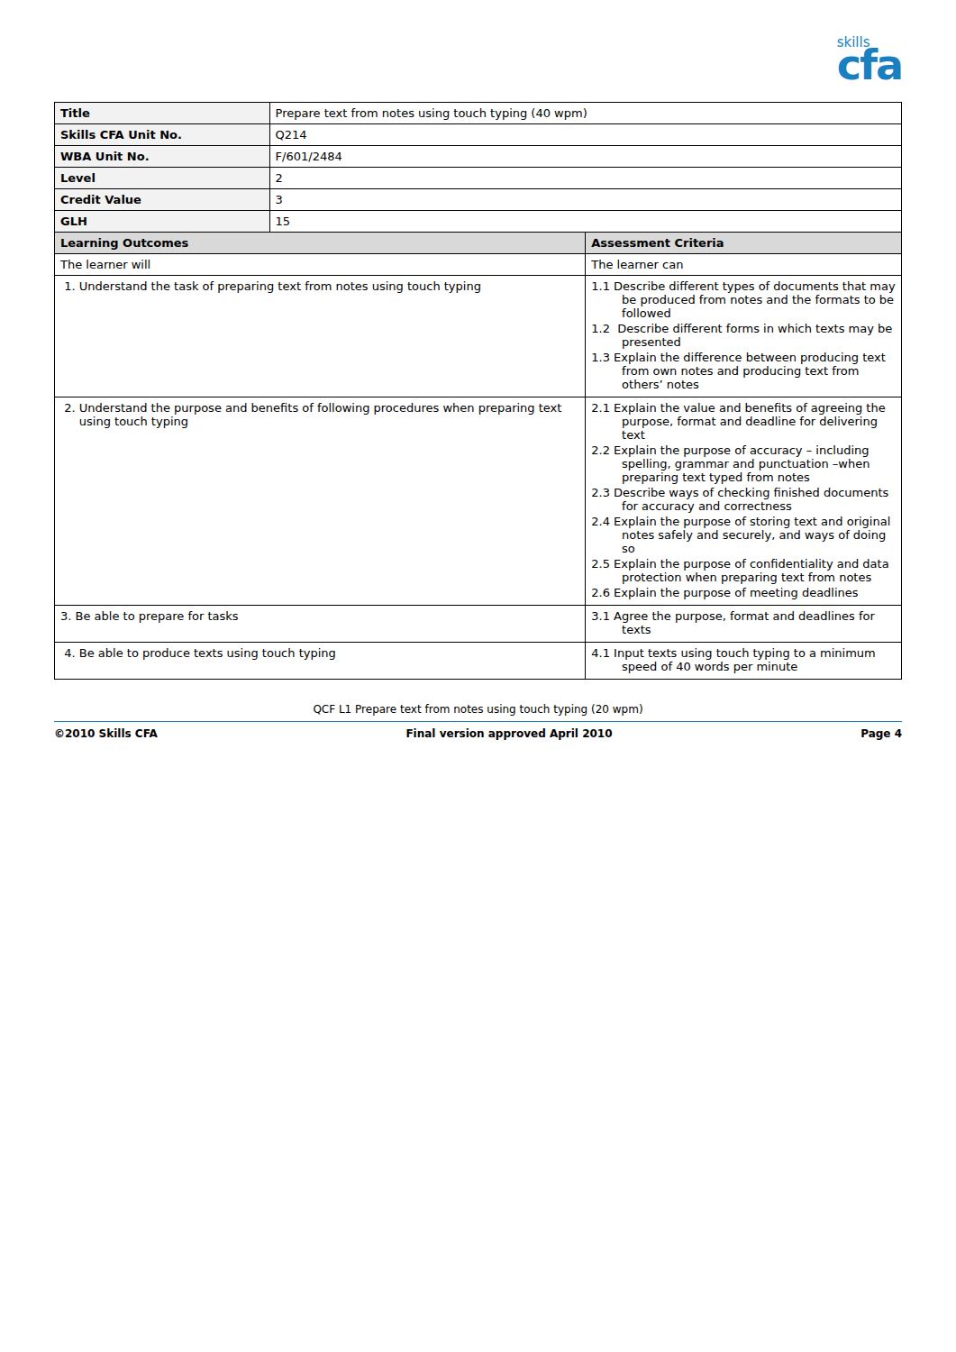skillscfa
| Title | Prepare text from notes using touch typing (40 wpm) |
| Skills CFA Unit No. | Q214 |
| WBA Unit No. | F/601/2484 |
| Level | 2 |
| Credit Value | 3 |
| GLH | 15 |
| Learning Outcomes | Assessment Criteria |
| The learner will | The learner can |
| Understand the task of preparing text from notes using touch typing | 1.1 Describe different types of documents that may be produced from notes and the formats to be followed 1.2 Describe different forms in which texts may be presented 1.3 Explain the difference between producing text from own notes and producing text from others’ notes |
| Understand the purpose and benefits of following procedures when preparing text using touch typing | 2.1 Explain the value and benefits of agreeing the purpose, format and deadline for delivering text 2.2 Explain the purpose of accuracy – including spelling, grammar and punctuation –when preparing text typed from notes 2.3 Describe ways of checking finished documents for accuracy and correctness 2.4 Explain the purpose of storing text and original notes safely and securely, and ways of doing so 2.5 Explain the purpose of confidentiality and data protection when preparing text from notes 2.6 Explain the purpose of meeting deadlines |
| 3. Be able to prepare for tasks | 3.1 Agree the purpose, format and deadlines for texts |
| Be able to produce texts using touch typing | 4.1 Input texts using touch typing to a minimum speed of 40 words per minute |
QCF L1 Prepare text from notes using touch typing (20 wpm)
©2010 Skills CFA Final version approved April 2010 Page 4